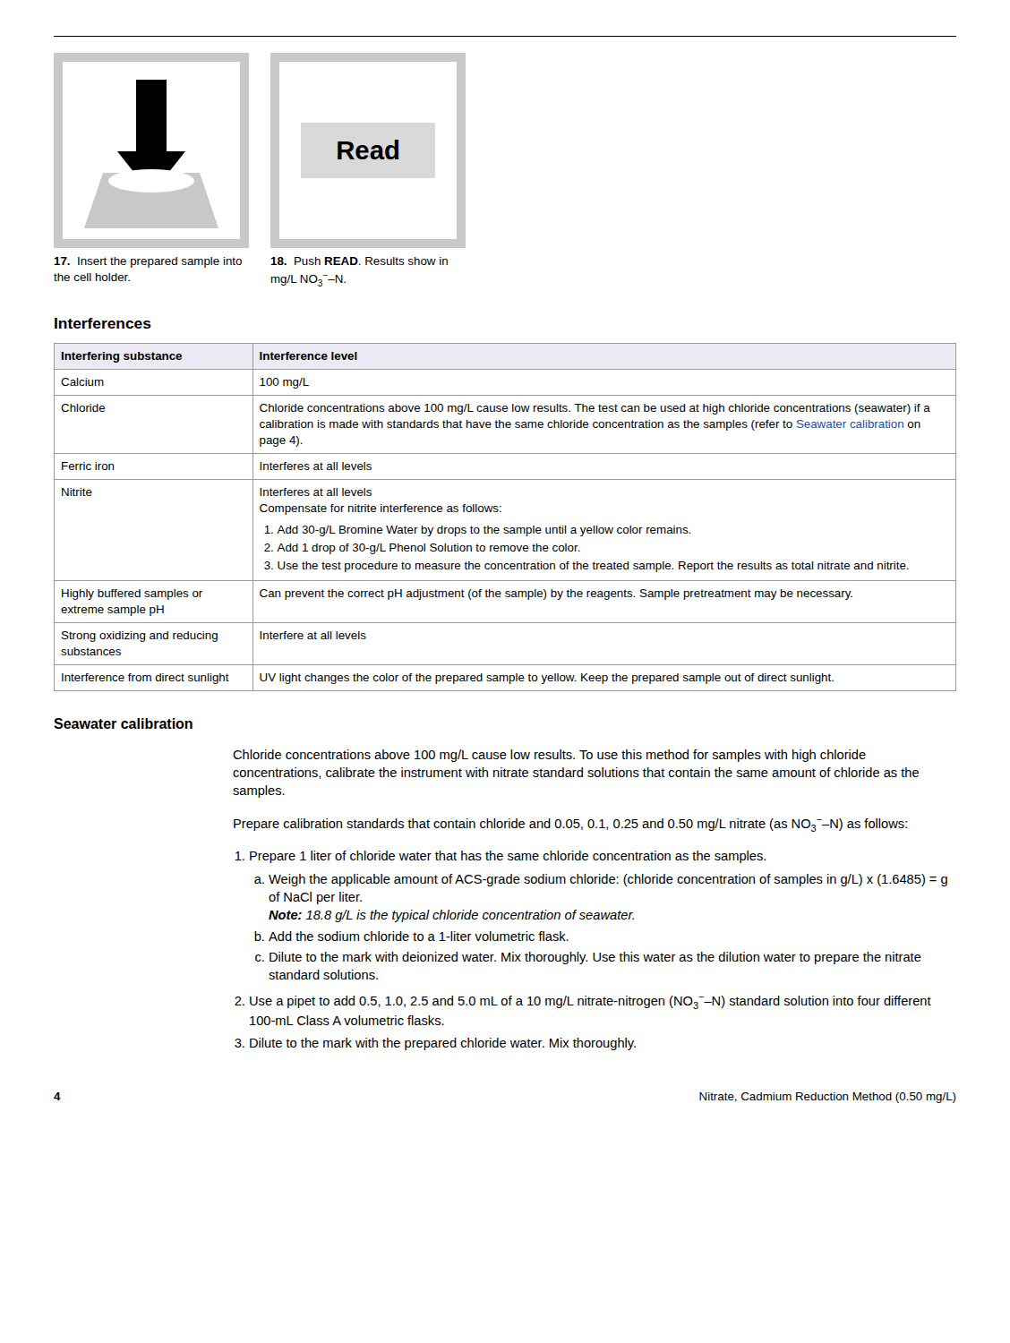17. Insert the prepared sample into the cell holder.
Read
18. Push READ. Results show in mg/L NO3−–N.
Interferences
| Interfering substance | Interference level |
| --- | --- |
| Calcium | 100 mg/L |
| Chloride | Chloride concentrations above 100 mg/L cause low results. The test can be used at high chloride concentrations (seawater) if a calibration is made with standards that have the same chloride concentration as the samples (refer to Seawater calibration on page 4). |
| Ferric iron | Interferes at all levels |
| Nitrite | Interferes at all levels Compensate for nitrite interference as follows: Add 30-g/L Bromine Water by drops to the sample until a yellow color remains. Add 1 drop of 30-g/L Phenol Solution to remove the color. Use the test procedure to measure the concentration of the treated sample. Report the results as total nitrate and nitrite. |
| Highly buffered samples or extreme sample pH | Can prevent the correct pH adjustment (of the sample) by the reagents. Sample pretreatment may be necessary. |
| Strong oxidizing and reducing substances | Interfere at all levels |
| Interference from direct sunlight | UV light changes the color of the prepared sample to yellow. Keep the prepared sample out of direct sunlight. |
Seawater calibration
Chloride concentrations above 100 mg/L cause low results. To use this method for samples with high chloride concentrations, calibrate the instrument with nitrate standard solutions that contain the same amount of chloride as the samples.
Prepare calibration standards that contain chloride and 0.05, 0.1, 0.25 and 0.50 mg/L nitrate (as NO3−–N) as follows:
Prepare 1 liter of chloride water that has the same chloride concentration as the samples.
Weigh the applicable amount of ACS-grade sodium chloride: (chloride concentration of samples in g/L) x (1.6485) = g of NaCl per liter.
Note: 18.8 g/L is the typical chloride concentration of seawater.
Add the sodium chloride to a 1-liter volumetric flask.
Dilute to the mark with deionized water. Mix thoroughly. Use this water as the dilution water to prepare the nitrate standard solutions.
Use a pipet to add 0.5, 1.0, 2.5 and 5.0 mL of a 10 mg/L nitrate-nitrogen (NO3−–N) standard solution into four different 100-mL Class A volumetric flasks.
Dilute to the mark with the prepared chloride water. Mix thoroughly.
4
Nitrate, Cadmium Reduction Method (0.50 mg/L)